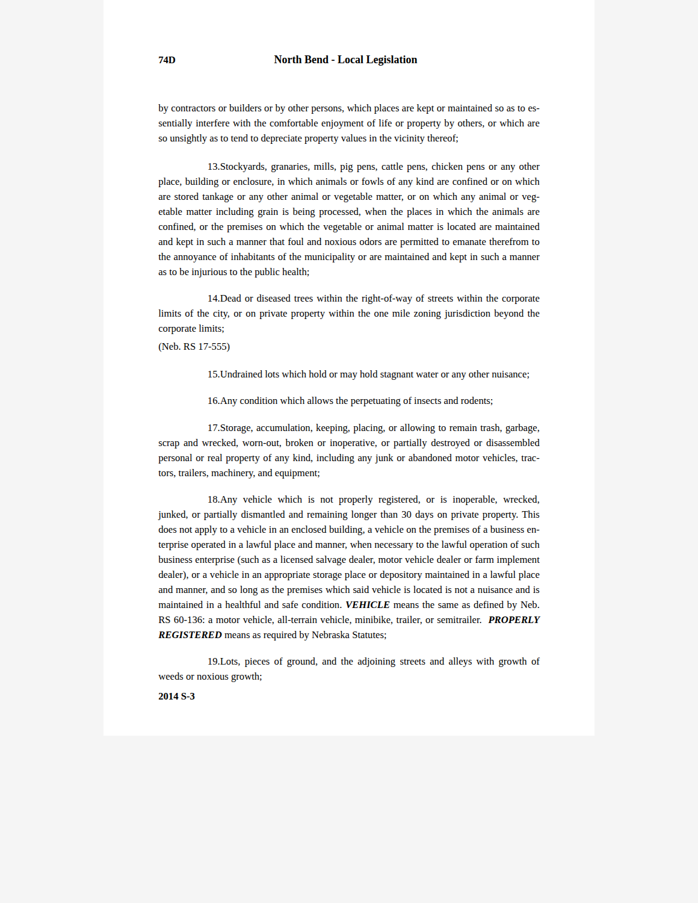74D North Bend - Local Legislation
by contractors or builders or by other persons, which places are kept or maintained so as to essentially interfere with the comfortable enjoyment of life or property by others, or which are so unsightly as to tend to depreciate property values in the vicinity thereof;
13. Stockyards, granaries, mills, pig pens, cattle pens, chicken pens or any other place, building or enclosure, in which animals or fowls of any kind are confined or on which are stored tankage or any other animal or vegetable matter, or on which any animal or vegetable matter including grain is being processed, when the places in which the animals are confined, or the premises on which the vegetable or animal matter is located are maintained and kept in such a manner that foul and noxious odors are permitted to emanate therefrom to the annoyance of inhabitants of the municipality or are maintained and kept in such a manner as to be injurious to the public health;
14. Dead or diseased trees within the right-of-way of streets within the corporate limits of the city, or on private property within the one mile zoning jurisdiction beyond the corporate limits;
(Neb. RS 17-555)
15. Undrained lots which hold or may hold stagnant water or any other nuisance;
16. Any condition which allows the perpetuating of insects and rodents;
17. Storage, accumulation, keeping, placing, or allowing to remain trash, garbage, scrap and wrecked, worn-out, broken or inoperative, or partially destroyed or disassembled personal or real property of any kind, including any junk or abandoned motor vehicles, tractors, trailers, machinery, and equipment;
18. Any vehicle which is not properly registered, or is inoperable, wrecked, junked, or partially dismantled and remaining longer than 30 days on private property. This does not apply to a vehicle in an enclosed building, a vehicle on the premises of a business enterprise operated in a lawful place and manner, when necessary to the lawful operation of such business enterprise (such as a licensed salvage dealer, motor vehicle dealer or farm implement dealer), or a vehicle in an appropriate storage place or depository maintained in a lawful place and manner, and so long as the premises which said vehicle is located is not a nuisance and is maintained in a healthful and safe condition. VEHICLE means the same as defined by Neb. RS 60-136: a motor vehicle, all-terrain vehicle, minibike, trailer, or semitrailer. PROPERLY REGISTERED means as required by Nebraska Statutes;
19. Lots, pieces of ground, and the adjoining streets and alleys with growth of weeds or noxious growth;
2014 S-3